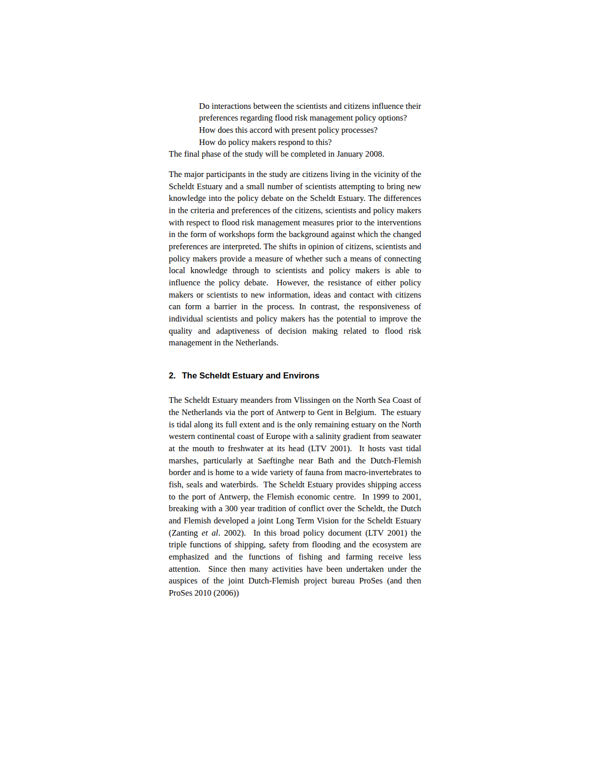Do interactions between the scientists and citizens influence their preferences regarding flood risk management policy options?
How does this accord with present policy processes?
How do policy makers respond to this?
The final phase of the study will be completed in January 2008.
The major participants in the study are citizens living in the vicinity of the Scheldt Estuary and a small number of scientists attempting to bring new knowledge into the policy debate on the Scheldt Estuary. The differences in the criteria and preferences of the citizens, scientists and policy makers with respect to flood risk management measures prior to the interventions in the form of workshops form the background against which the changed preferences are interpreted. The shifts in opinion of citizens, scientists and policy makers provide a measure of whether such a means of connecting local knowledge through to scientists and policy makers is able to influence the policy debate. However, the resistance of either policy makers or scientists to new information, ideas and contact with citizens can form a barrier in the process. In contrast, the responsiveness of individual scientists and policy makers has the potential to improve the quality and adaptiveness of decision making related to flood risk management in the Netherlands.
2. The Scheldt Estuary and Environs
The Scheldt Estuary meanders from Vlissingen on the North Sea Coast of the Netherlands via the port of Antwerp to Gent in Belgium. The estuary is tidal along its full extent and is the only remaining estuary on the North western continental coast of Europe with a salinity gradient from seawater at the mouth to freshwater at its head (LTV 2001). It hosts vast tidal marshes, particularly at Saeftinghe near Bath and the Dutch-Flemish border and is home to a wide variety of fauna from macro-invertebrates to fish, seals and waterbirds. The Scheldt Estuary provides shipping access to the port of Antwerp, the Flemish economic centre. In 1999 to 2001, breaking with a 300 year tradition of conflict over the Scheldt, the Dutch and Flemish developed a joint Long Term Vision for the Scheldt Estuary (Zanting et al. 2002). In this broad policy document (LTV 2001) the triple functions of shipping, safety from flooding and the ecosystem are emphasized and the functions of fishing and farming receive less attention. Since then many activities have been undertaken under the auspices of the joint Dutch-Flemish project bureau ProSes (and then ProSes 2010 (2006))